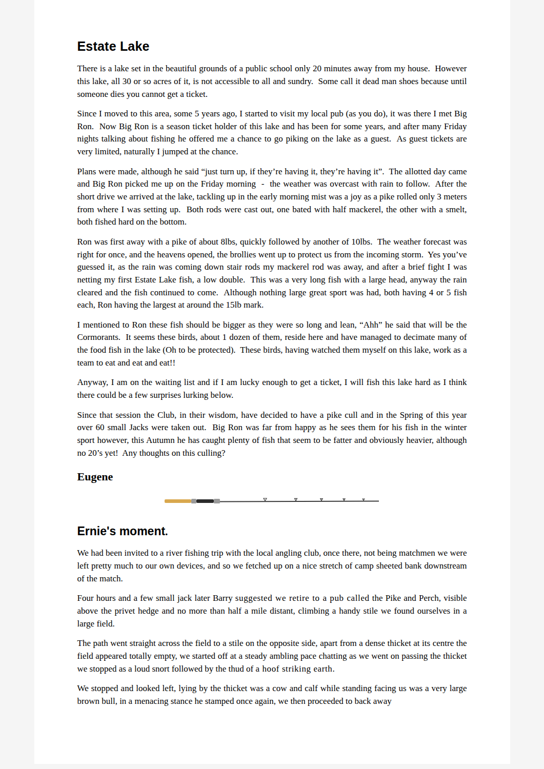Estate Lake
There is a lake set in the beautiful grounds of a public school only 20 minutes away from my house. However this lake, all 30 or so acres of it, is not accessible to all and sundry. Some call it dead man shoes because until someone dies you cannot get a ticket.
Since I moved to this area, some 5 years ago, I started to visit my local pub (as you do), it was there I met Big Ron. Now Big Ron is a season ticket holder of this lake and has been for some years, and after many Friday nights talking about fishing he offered me a chance to go piking on the lake as a guest. As guest tickets are very limited, naturally I jumped at the chance.
Plans were made, although he said “just turn up, if they’re having it, they’re having it”. The allotted day came and Big Ron picked me up on the Friday morning - the weather was overcast with rain to follow. After the short drive we arrived at the lake, tackling up in the early morning mist was a joy as a pike rolled only 3 meters from where I was setting up. Both rods were cast out, one bated with half mackerel, the other with a smelt, both fished hard on the bottom.
Ron was first away with a pike of about 8lbs, quickly followed by another of 10lbs. The weather forecast was right for once, and the heavens opened, the brollies went up to protect us from the incoming storm. Yes you’ve guessed it, as the rain was coming down stair rods my mackerel rod was away, and after a brief fight I was netting my first Estate Lake fish, a low double. This was a very long fish with a large head, anyway the rain cleared and the fish continued to come. Although nothing large great sport was had, both having 4 or 5 fish each, Ron having the largest at around the 15lb mark.
I mentioned to Ron these fish should be bigger as they were so long and lean, “Ahh” he said that will be the Cormorants. It seems these birds, about 1 dozen of them, reside here and have managed to decimate many of the food fish in the lake (Oh to be protected). These birds, having watched them myself on this lake, work as a team to eat and eat and eat!!
Anyway, I am on the waiting list and if I am lucky enough to get a ticket, I will fish this lake hard as I think there could be a few surprises lurking below.
Since that session the Club, in their wisdom, have decided to have a pike cull and in the Spring of this year over 60 small Jacks were taken out. Big Ron was far from happy as he sees them for his fish in the winter sport however, this Autumn he has caught plenty of fish that seem to be fatter and obviously heavier, although no 20’s yet! Any thoughts on this culling?
Eugene
Ernie's moment.
We had been invited to a river fishing trip with the local angling club, once there, not being matchmen we were left pretty much to our own devices, and so we fetched up on a nice stretch of camp sheeted bank downstream of the match.
Four hours and a few small jack later Barry suggested we retire to a pub called the Pike and Perch, visible above the privet hedge and no more than half a mile distant, climbing a handy stile we found ourselves in a large field.
The path went straight across the field to a stile on the opposite side, apart from a dense thicket at its centre the field appeared totally empty, we started off at a steady ambling pace chatting as we went on passing the thicket we stopped as a loud snort followed by the thud of a hoof striking earth.
We stopped and looked left, lying by the thicket was a cow and calf while standing facing us was a very large brown bull, in a menacing stance he stamped once again, we then proceeded to back away